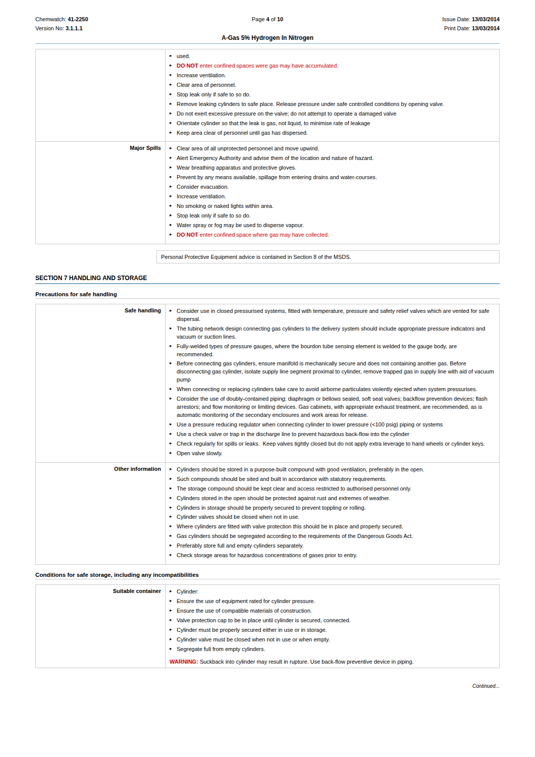Chemwatch: 41-2250
Version No: 3.1.1.1
Page 4 of 10
Issue Date: 13/03/2014
Print Date: 13/03/2014
A-Gas 5% Hydrogen In Nitrogen
| | used. DO NOT enter confined spaces were gas may have accumulated. Increase ventilation. Clear area of personnel. Stop leak only if safe to so do. Remove leaking cylinders to safe place. Release pressure under safe controlled conditions by opening valve. Do not exert excessive pressure on the valve; do not attempt to operate a damaged valve Orientate cylinder so that the leak is gas, not liquid, to minimise rate of leakage Keep area clear of personnel until gas has dispersed. |
| Major Spills | Clear area of all unprotected personnel and move upwind. Alert Emergency Authority and advise them of the location and nature of hazard. Wear breathing apparatus and protective gloves. Prevent by any means available, spillage from entering drains and water-courses. Consider evacuation. Increase ventilation. No smoking or naked lights within area. Stop leak only if safe to so do. Water spray or fog may be used to disperse vapour. DO NOT enter confined space where gas may have collected. |
Personal Protective Equipment advice is contained in Section 8 of the MSDS.
SECTION 7 HANDLING AND STORAGE
Precautions for safe handling
| Safe handling | Consider use in closed pressurised systems, fitted with temperature, pressure and safety relief valves which are vented for safe dispersal. The tubing network design connecting gas cylinders to the delivery system should include appropriate pressure indicators and vacuum or suction lines. Fully-welded types of pressure gauges, where the bourdon tube sensing element is welded to the gauge body, are recommended. Before connecting gas cylinders, ensure manifold is mechanically secure and does not containing another gas. Before disconnecting gas cylinder, isolate supply line segment proximal to cylinder, remove trapped gas in supply line with aid of vacuum pump When connecting or replacing cylinders take care to avoid airborne particulates violently ejected when system pressurises. Consider the use of doubly-contained piping; diaphragm or bellows sealed, soft seat valves; backflow prevention devices; flash arrestors; and flow monitoring or limiting devices. Gas cabinets, with appropriate exhaust treatment, are recommended, as is automatic monitoring of the secondary enclosures and work areas for release. Use a pressure reducing regulator when connecting cylinder to lower pressure (<100 psig) piping or systems Use a check valve or trap in the discharge line to prevent hazardous back-flow into the cylinder Check regularly for spills or leaks. Keep valves tightly closed but do not apply extra leverage to hand wheels or cylinder keys. Open valve slowly. |
| Other information | Cylinders should be stored in a purpose-built compound with good ventilation, preferably in the open. Such compounds should be sited and built in accordance with statutory requirements. The storage compound should be kept clear and access restricted to authorised personnel only. Cylinders stored in the open should be protected against rust and extremes of weather. Cylinders in storage should be properly secured to prevent toppling or rolling. Cylinder valves should be closed when not in use. Where cylinders are fitted with valve protection this should be in place and properly secured. Gas cylinders should be segregated according to the requirements of the Dangerous Goods Act. Preferably store full and empty cylinders separately. Check storage areas for hazardous concentrations of gases prior to entry. |
Conditions for safe storage, including any incompatibilities
| Suitable container | Cylinder: Ensure the use of equipment rated for cylinder pressure. Ensure the use of compatible materials of construction. Valve protection cap to be in place until cylinder is secured, connected. Cylinder must be properly secured either in use or in storage. Cylinder valve must be closed when not in use or when empty. Segregate full from empty cylinders. WARNING: Suckback into cylinder may result in rupture. Use back-flow preventive device in piping. |
Continued...